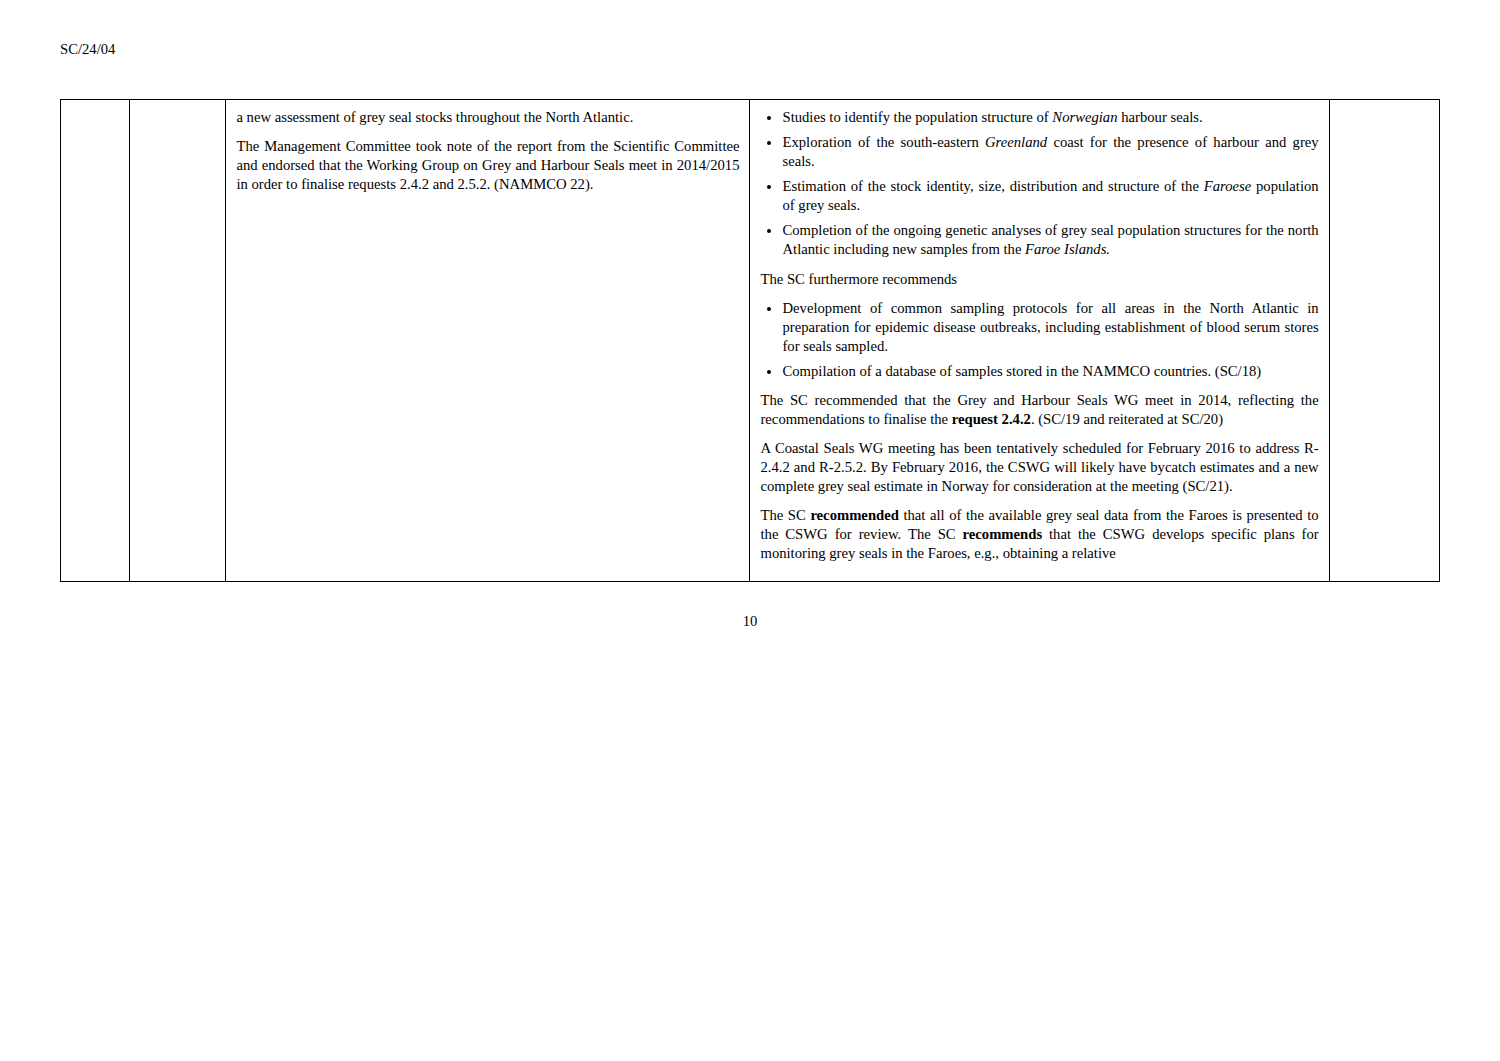SC/24/04
| | | a new assessment of grey seal stocks throughout the North Atlantic. The Management Committee took note of the report from the Scientific Committee and endorsed that the Working Group on Grey and Harbour Seals meet in 2014/2015 in order to finalise requests 2.4.2 and 2.5.2. (NAMMCO 22). | Studies to identify the population structure of Norwegian harbour seals. Exploration of the south-eastern Greenland coast for the presence of harbour and grey seals. Estimation of the stock identity, size, distribution and structure of the Faroese population of grey seals. Completion of the ongoing genetic analyses of grey seal population structures for the north Atlantic including new samples from the Faroe Islands. The SC furthermore recommends Development of common sampling protocols for all areas in the North Atlantic in preparation for epidemic disease outbreaks, including establishment of blood serum stores for seals sampled. Compilation of a database of samples stored in the NAMMCO countries. (SC/18) The SC recommended that the Grey and Harbour Seals WG meet in 2014, reflecting the recommendations to finalise the request 2.4.2 . (SC/19 and reiterated at SC/20) A Coastal Seals WG meeting has been tentatively scheduled for February 2016 to address R-2.4.2 and R-2.5.2. By February 2016, the CSWG will likely have bycatch estimates and a new complete grey seal estimate in Norway for consideration at the meeting (SC/21). The SC recommended that all of the available grey seal data from the Faroes is presented to the CSWG for review. The SC recommends that the CSWG develops specific plans for monitoring grey seals in the Faroes, e.g., obtaining a relative | |
10